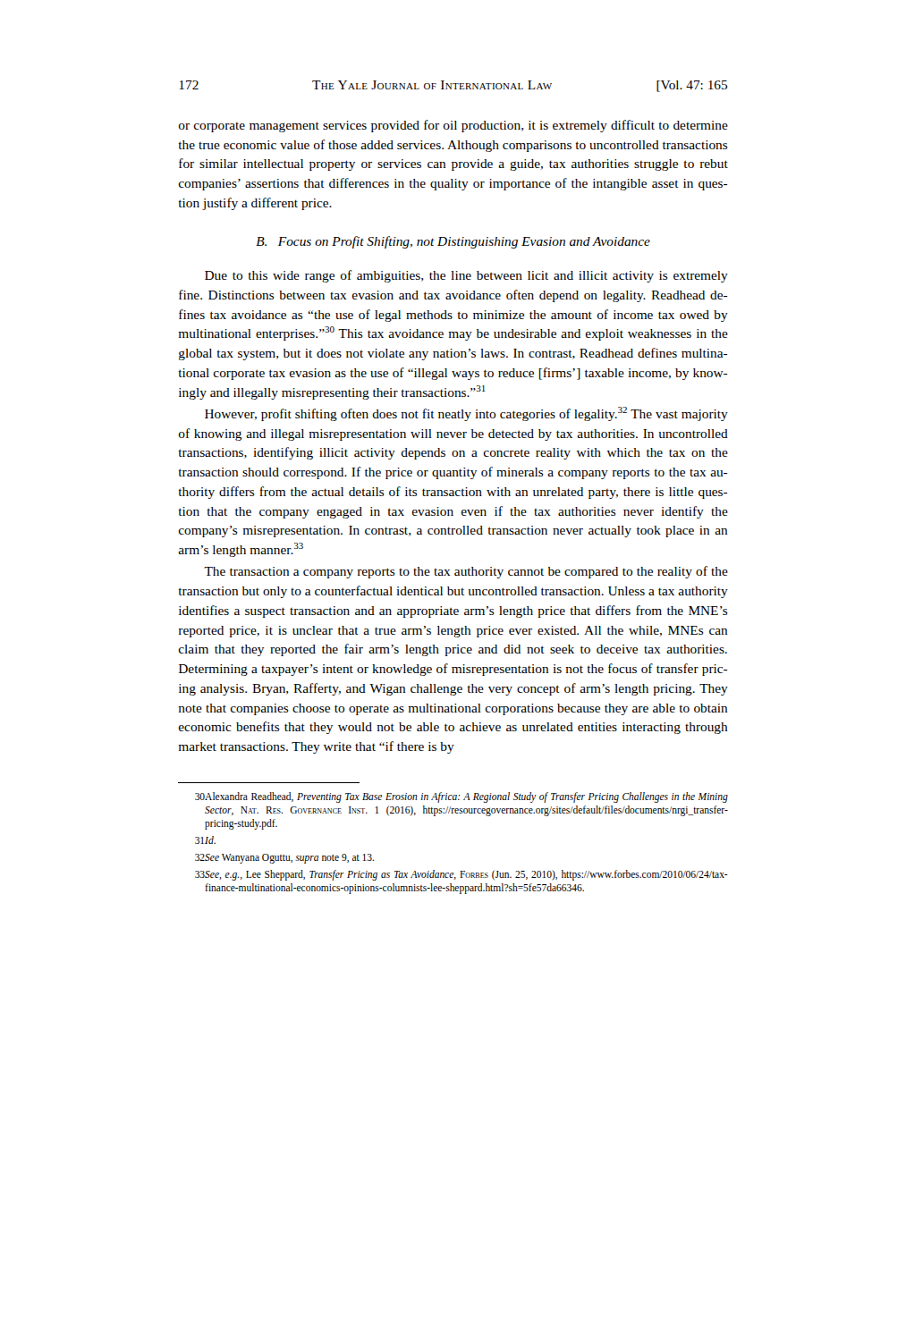172 The Yale Journal of International Law [Vol. 47: 165
or corporate management services provided for oil production, it is extremely difficult to determine the true economic value of those added services. Although comparisons to uncontrolled transactions for similar intellectual property or services can provide a guide, tax authorities struggle to rebut companies’ assertions that differences in the quality or importance of the intangible asset in question justify a different price.
B. Focus on Profit Shifting, not Distinguishing Evasion and Avoidance
Due to this wide range of ambiguities, the line between licit and illicit activity is extremely fine. Distinctions between tax evasion and tax avoidance often depend on legality. Readhead defines tax avoidance as “the use of legal methods to minimize the amount of income tax owed by multinational enterprises.”30 This tax avoidance may be undesirable and exploit weaknesses in the global tax system, but it does not violate any nation’s laws. In contrast, Readhead defines multinational corporate tax evasion as the use of “illegal ways to reduce [firms’] taxable income, by knowingly and illegally misrepresenting their transactions.”31
However, profit shifting often does not fit neatly into categories of legality.32 The vast majority of knowing and illegal misrepresentation will never be detected by tax authorities. In uncontrolled transactions, identifying illicit activity depends on a concrete reality with which the tax on the transaction should correspond. If the price or quantity of minerals a company reports to the tax authority differs from the actual details of its transaction with an unrelated party, there is little question that the company engaged in tax evasion even if the tax authorities never identify the company’s misrepresentation. In contrast, a controlled transaction never actually took place in an arm’s length manner.33
The transaction a company reports to the tax authority cannot be compared to the reality of the transaction but only to a counterfactual identical but uncontrolled transaction. Unless a tax authority identifies a suspect transaction and an appropriate arm’s length price that differs from the MNE’s reported price, it is unclear that a true arm’s length price ever existed. All the while, MNEs can claim that they reported the fair arm’s length price and did not seek to deceive tax authorities. Determining a taxpayer’s intent or knowledge of misrepresentation is not the focus of transfer pricing analysis. Bryan, Rafferty, and Wigan challenge the very concept of arm’s length pricing. They note that companies choose to operate as multinational corporations because they are able to obtain economic benefits that they would not be able to achieve as unrelated entities interacting through market transactions. They write that “if there is by
30. Alexandra Readhead, Preventing Tax Base Erosion in Africa: A Regional Study of Transfer Pricing Challenges in the Mining Sector, Nat. Res. Governance Inst. 1 (2016), https://resourcegovernance.org/sites/default/files/documents/nrgi_transfer-pricing-study.pdf.
31. Id.
32. See Wanyana Oguttu, supra note 9, at 13.
33. See, e.g., Lee Sheppard, Transfer Pricing as Tax Avoidance, Forbes (Jun. 25, 2010), https://www.forbes.com/2010/06/24/tax-finance-multinational-economics-opinions-columnists-lee-sheppard.html?sh=5fe57da66346.